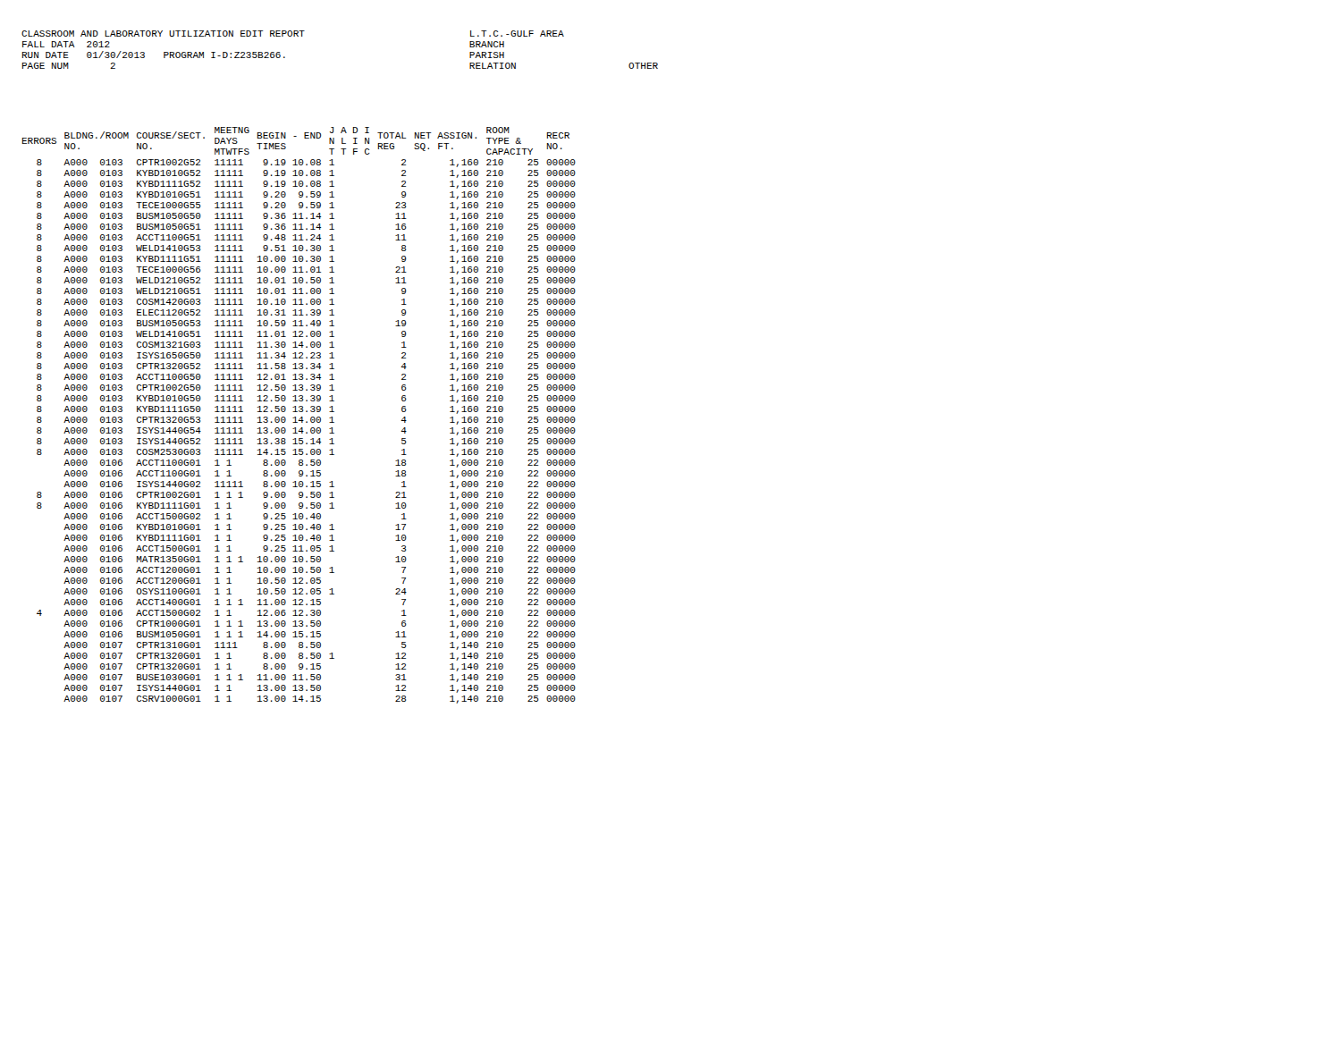| CLASSROOM AND LABORATORY UTILIZATION EDIT REPORT | L.T.C.-GULF AREA |
| FALL DATA 2012 | BRANCH |
| RUN DATE 01/30/2013 PROGRAM I-D:Z235B266. | PARISH |
| PAGE NUM 2 | RELATION OTHER |
| ERRORS | BLDNG./ROOM NO. | COURSE/SECT. NO. | MEETNG DAYS MTWTFS | BEGIN - END TIMES | J A D I N L I N T T F C | TOTAL REG | NET ASSIGN. SQ. FT. | ROOM TYPE & CAPACITY | RECR NO. |
| --- | --- | --- | --- | --- | --- | --- | --- | --- | --- |
| 8 | A000 0103 | CPTR1002G52 | 11111 | 9.19 10.08 | 1 | 2 | 1,160 | 210 25 | 00000 |
| 8 | A000 0103 | KYBD1010G52 | 11111 | 9.19 10.08 | 1 | 2 | 1,160 | 210 25 | 00000 |
| 8 | A000 0103 | KYBD1111G52 | 11111 | 9.19 10.08 | 1 | 2 | 1,160 | 210 25 | 00000 |
| 8 | A000 0103 | KYBD1010G51 | 11111 | 9.20 9.59 | 1 | 9 | 1,160 | 210 25 | 00000 |
| 8 | A000 0103 | TECE1000G55 | 11111 | 9.20 9.59 | 1 | 23 | 1,160 | 210 25 | 00000 |
| 8 | A000 0103 | BUSM1050G50 | 11111 | 9.36 11.14 | 1 | 11 | 1,160 | 210 25 | 00000 |
| 8 | A000 0103 | BUSM1050G51 | 11111 | 9.36 11.14 | 1 | 16 | 1,160 | 210 25 | 00000 |
| 8 | A000 0103 | ACCT1100G51 | 11111 | 9.48 11.24 | 1 | 11 | 1,160 | 210 25 | 00000 |
| 8 | A000 0103 | WELD1410G53 | 11111 | 9.51 10.30 | 1 | 8 | 1,160 | 210 25 | 00000 |
| 8 | A000 0103 | KYBD1111G51 | 11111 | 10.00 10.30 | 1 | 9 | 1,160 | 210 25 | 00000 |
| 8 | A000 0103 | TECE1000G56 | 11111 | 10.00 11.01 | 1 | 21 | 1,160 | 210 25 | 00000 |
| 8 | A000 0103 | WELD1210G52 | 11111 | 10.01 10.50 | 1 | 11 | 1,160 | 210 25 | 00000 |
| 8 | A000 0103 | WELD1210G51 | 11111 | 10.01 11.00 | 1 | 9 | 1,160 | 210 25 | 00000 |
| 8 | A000 0103 | COSM1420G03 | 11111 | 10.10 11.00 | 1 | 1 | 1,160 | 210 25 | 00000 |
| 8 | A000 0103 | ELEC1120G52 | 11111 | 10.31 11.39 | 1 | 9 | 1,160 | 210 25 | 00000 |
| 8 | A000 0103 | BUSM1050G53 | 11111 | 10.59 11.49 | 1 | 19 | 1,160 | 210 25 | 00000 |
| 8 | A000 0103 | WELD1410G51 | 11111 | 11.01 12.00 | 1 | 9 | 1,160 | 210 25 | 00000 |
| 8 | A000 0103 | COSM1321G03 | 11111 | 11.30 14.00 | 1 | 1 | 1,160 | 210 25 | 00000 |
| 8 | A000 0103 | ISYS1650G50 | 11111 | 11.34 12.23 | 1 | 2 | 1,160 | 210 25 | 00000 |
| 8 | A000 0103 | CPTR1320G52 | 11111 | 11.58 13.34 | 1 | 4 | 1,160 | 210 25 | 00000 |
| 8 | A000 0103 | ACCT1100G50 | 11111 | 12.01 13.34 | 1 | 2 | 1,160 | 210 25 | 00000 |
| 8 | A000 0103 | CPTR1002G50 | 11111 | 12.50 13.39 | 1 | 6 | 1,160 | 210 25 | 00000 |
| 8 | A000 0103 | KYBD1010G50 | 11111 | 12.50 13.39 | 1 | 6 | 1,160 | 210 25 | 00000 |
| 8 | A000 0103 | KYBD1111G50 | 11111 | 12.50 13.39 | 1 | 6 | 1,160 | 210 25 | 00000 |
| 8 | A000 0103 | CPTR1320G53 | 11111 | 13.00 14.00 | 1 | 4 | 1,160 | 210 25 | 00000 |
| 8 | A000 0103 | ISYS1440G54 | 11111 | 13.00 14.00 | 1 | 4 | 1,160 | 210 25 | 00000 |
| 8 | A000 0103 | ISYS1440G52 | 11111 | 13.38 15.14 | 1 | 5 | 1,160 | 210 25 | 00000 |
| 8 | A000 0103 | COSM2530G03 | 11111 | 14.15 15.00 | 1 | 1 | 1,160 | 210 25 | 00000 |
| | A000 0106 | ACCT1100G01 | 1 1 | 8.00 8.50 | | 18 | 1,000 | 210 22 | 00000 |
| | A000 0106 | ACCT1100G01 | 1 1 | 8.00 9.15 | | 18 | 1,000 | 210 22 | 00000 |
| | A000 0106 | ISYS1440G02 | 11111 | 8.00 10.15 | 1 | 1 | 1,000 | 210 22 | 00000 |
| 8 | A000 0106 | CPTR1002G01 | 1 1 1 | 9.00 9.50 | 1 | 21 | 1,000 | 210 22 | 00000 |
| 8 | A000 0106 | KYBD1111G01 | 1 1 | 9.00 9.50 | 1 | 10 | 1,000 | 210 22 | 00000 |
| | A000 0106 | ACCT1500G02 | 1 1 | 9.25 10.40 | | 1 | 1,000 | 210 22 | 00000 |
| | A000 0106 | KYBD1010G01 | 1 1 | 9.25 10.40 | 1 | 17 | 1,000 | 210 22 | 00000 |
| | A000 0106 | KYBD1111G01 | 1 1 | 9.25 10.40 | 1 | 10 | 1,000 | 210 22 | 00000 |
| | A000 0106 | ACCT1500G01 | 1 1 | 9.25 11.05 | 1 | 3 | 1,000 | 210 22 | 00000 |
| | A000 0106 | MATR1350G01 | 1 1 1 | 10.00 10.50 | | 10 | 1,000 | 210 22 | 00000 |
| | A000 0106 | ACCT1200G01 | 1 1 | 10.00 10.50 | 1 | 7 | 1,000 | 210 22 | 00000 |
| | A000 0106 | ACCT1200G01 | 1 1 | 10.50 12.05 | | 7 | 1,000 | 210 22 | 00000 |
| | A000 0106 | OSYS1100G01 | 1 1 | 10.50 12.05 | 1 | 24 | 1,000 | 210 22 | 00000 |
| | A000 0106 | ACCT1400G01 | 1 1 1 | 11.00 12.15 | | 7 | 1,000 | 210 22 | 00000 |
| 4 | A000 0106 | ACCT1500G02 | 1 1 | 12.06 12.30 | | 1 | 1,000 | 210 22 | 00000 |
| | A000 0106 | CPTR1000G01 | 1 1 1 | 13.00 13.50 | | 6 | 1,000 | 210 22 | 00000 |
| | A000 0106 | BUSM1050G01 | 1 1 1 | 14.00 15.15 | | 11 | 1,000 | 210 22 | 00000 |
| | A000 0107 | CPTR1310G01 | 1111 | 8.00 8.50 | | 5 | 1,140 | 210 25 | 00000 |
| | A000 0107 | CPTR1320G01 | 1 1 | 8.00 8.50 | 1 | 12 | 1,140 | 210 25 | 00000 |
| | A000 0107 | CPTR1320G01 | 1 1 | 8.00 9.15 | | 12 | 1,140 | 210 25 | 00000 |
| | A000 0107 | BUSE1030G01 | 1 1 1 | 11.00 11.50 | | 31 | 1,140 | 210 25 | 00000 |
| | A000 0107 | ISYS1440G01 | 1 1 | 13.00 13.50 | | 12 | 1,140 | 210 25 | 00000 |
| | A000 0107 | CSRV1000G01 | 1 1 | 13.00 14.15 | | 28 | 1,140 | 210 25 | 00000 |